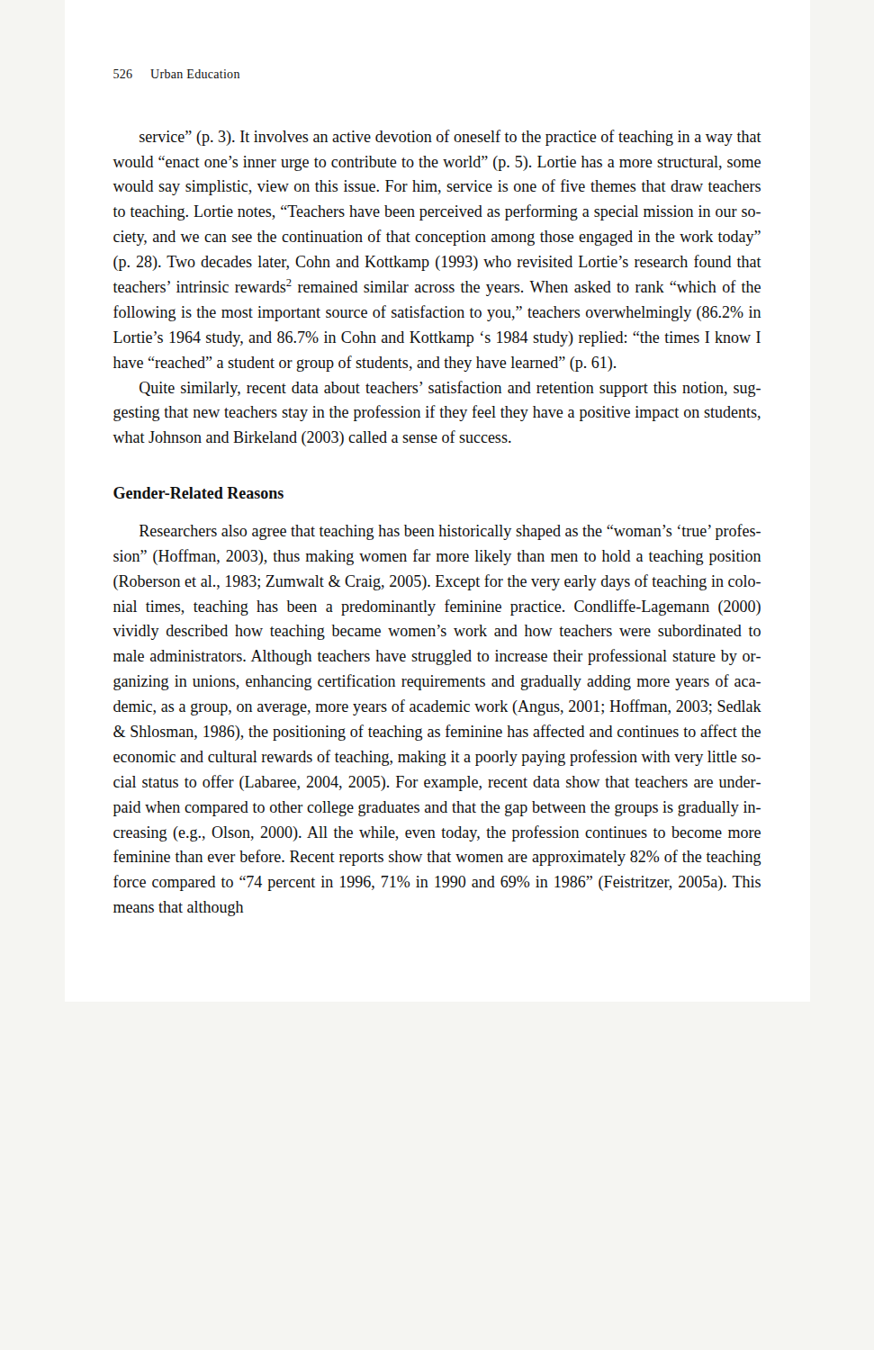526 Urban Education
service” (p. 3). It involves an active devotion of oneself to the practice of teaching in a way that would “enact one’s inner urge to contribute to the world” (p. 5). Lortie has a more structural, some would say simplistic, view on this issue. For him, service is one of five themes that draw teachers to teaching. Lortie notes, “Teachers have been perceived as performing a special mission in our society, and we can see the continuation of that conception among those engaged in the work today” (p. 28). Two decades later, Cohn and Kottkamp (1993) who revisited Lortie’s research found that teachers’ intrinsic rewards2 remained similar across the years. When asked to rank “which of the following is the most important source of satisfaction to you,” teachers overwhelmingly (86.2% in Lortie’s 1964 study, and 86.7% in Cohn and Kottkamp ‘s 1984 study) replied: “the times I know I have “reached” a student or group of students, and they have learned” (p. 61).
Quite similarly, recent data about teachers’ satisfaction and retention support this notion, suggesting that new teachers stay in the profession if they feel they have a positive impact on students, what Johnson and Birkeland (2003) called a sense of success.
Gender-Related Reasons
Researchers also agree that teaching has been historically shaped as the “woman’s ‘true’ profession” (Hoffman, 2003), thus making women far more likely than men to hold a teaching position (Roberson et al., 1983; Zumwalt & Craig, 2005). Except for the very early days of teaching in colonial times, teaching has been a predominantly feminine practice. Condliffe-Lagemann (2000) vividly described how teaching became women’s work and how teachers were subordinated to male administrators. Although teachers have struggled to increase their professional stature by organizing in unions, enhancing certification requirements and gradually adding more years of academic, as a group, on average, more years of academic work (Angus, 2001; Hoffman, 2003; Sedlak & Shlosman, 1986), the positioning of teaching as feminine has affected and continues to affect the economic and cultural rewards of teaching, making it a poorly paying profession with very little social status to offer (Labaree, 2004, 2005). For example, recent data show that teachers are underpaid when compared to other college graduates and that the gap between the groups is gradually increasing (e.g., Olson, 2000). All the while, even today, the profession continues to become more feminine than ever before. Recent reports show that women are approximately 82% of the teaching force compared to “74 percent in 1996, 71% in 1990 and 69% in 1986” (Feistritzer, 2005a). This means that although